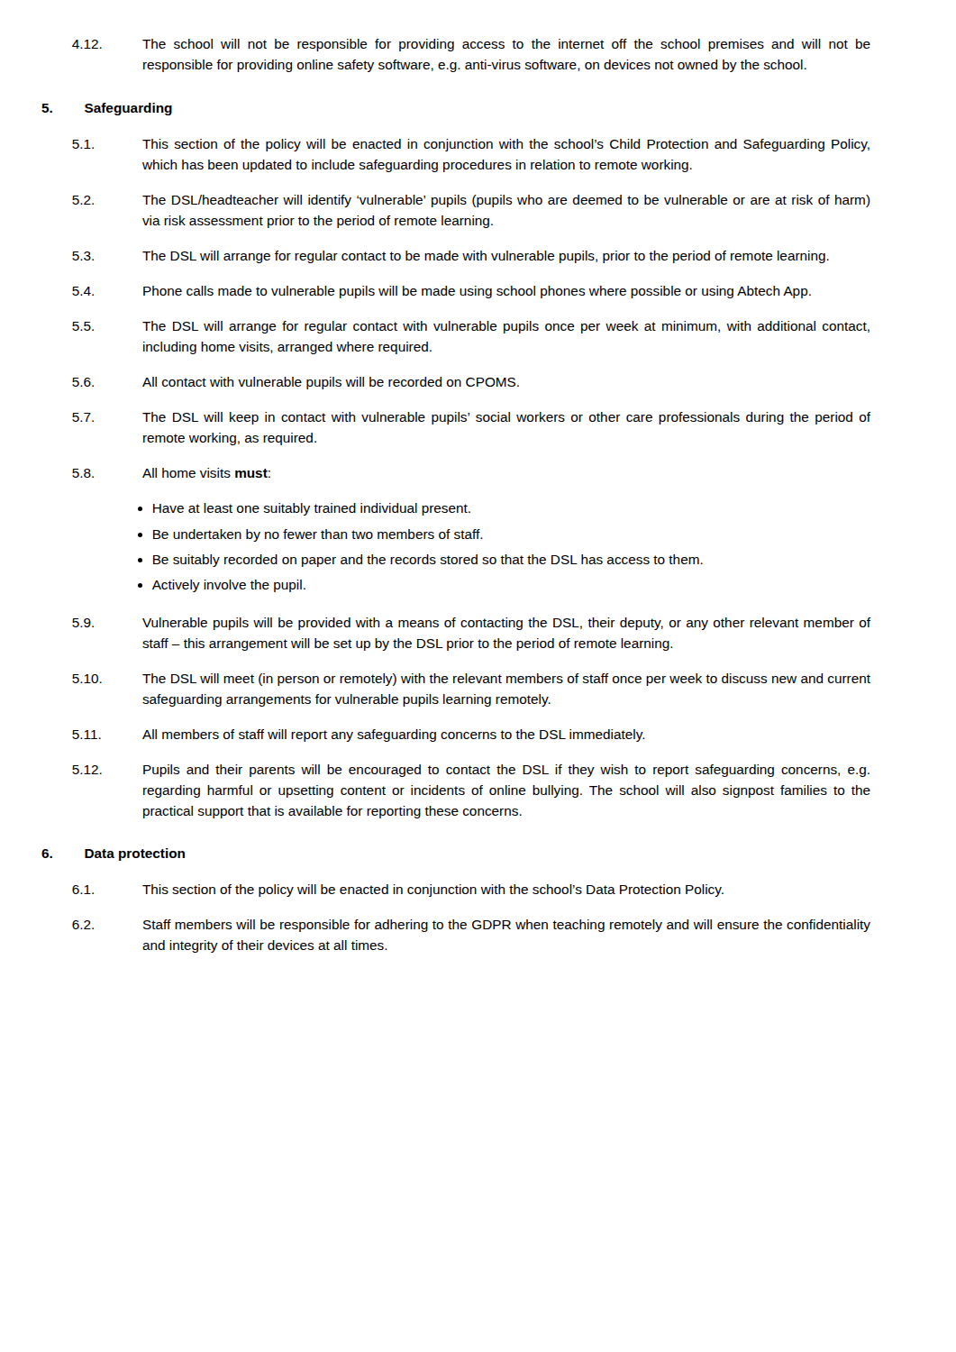4.12. The school will not be responsible for providing access to the internet off the school premises and will not be responsible for providing online safety software, e.g. anti-virus software, on devices not owned by the school.
5. Safeguarding
5.1. This section of the policy will be enacted in conjunction with the school’s Child Protection and Safeguarding Policy, which has been updated to include safeguarding procedures in relation to remote working.
5.2. The DSL/headteacher will identify ‘vulnerable’ pupils (pupils who are deemed to be vulnerable or are at risk of harm) via risk assessment prior to the period of remote learning.
5.3. The DSL will arrange for regular contact to be made with vulnerable pupils, prior to the period of remote learning.
5.4. Phone calls made to vulnerable pupils will be made using school phones where possible or using Abtech App.
5.5. The DSL will arrange for regular contact with vulnerable pupils once per week at minimum, with additional contact, including home visits, arranged where required.
5.6. All contact with vulnerable pupils will be recorded on CPOMS.
5.7. The DSL will keep in contact with vulnerable pupils’ social workers or other care professionals during the period of remote working, as required.
5.8. All home visits must:
Have at least one suitably trained individual present.
Be undertaken by no fewer than two members of staff.
Be suitably recorded on paper and the records stored so that the DSL has access to them.
Actively involve the pupil.
5.9. Vulnerable pupils will be provided with a means of contacting the DSL, their deputy, or any other relevant member of staff – this arrangement will be set up by the DSL prior to the period of remote learning.
5.10. The DSL will meet (in person or remotely) with the relevant members of staff once per week to discuss new and current safeguarding arrangements for vulnerable pupils learning remotely.
5.11. All members of staff will report any safeguarding concerns to the DSL immediately.
5.12. Pupils and their parents will be encouraged to contact the DSL if they wish to report safeguarding concerns, e.g. regarding harmful or upsetting content or incidents of online bullying. The school will also signpost families to the practical support that is available for reporting these concerns.
6. Data protection
6.1. This section of the policy will be enacted in conjunction with the school’s Data Protection Policy.
6.2. Staff members will be responsible for adhering to the GDPR when teaching remotely and will ensure the confidentiality and integrity of their devices at all times.